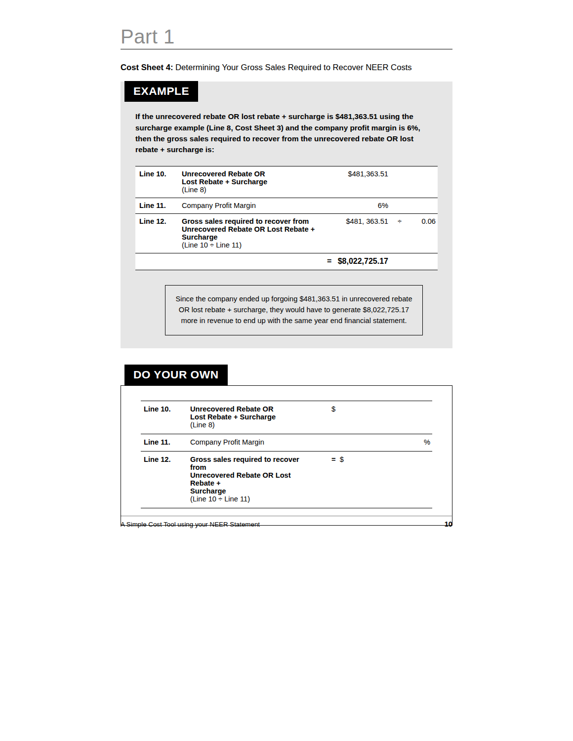Part 1
Cost Sheet 4: Determining Your Gross Sales Required to Recover NEER Costs
EXAMPLE
If the unrecovered rebate OR lost rebate + surcharge is $481,363.51 using the surcharge example (Line 8, Cost Sheet 3) and the company profit margin is 6%, then the gross sales required to recover from the unrecovered rebate OR lost rebate + surcharge is:
| Line 10. | Unrecovered Rebate OR Lost Rebate + Surcharge (Line 8) | $481,363.51 | | |
| Line 11. | Company Profit Margin | 6% | | |
| Line 12. | Gross sales required to recover from Unrecovered Rebate OR Lost Rebate + Surcharge (Line 10 ÷ Line 11) | $481, 363.51 | ÷ | 0.06 |
| | | = $8,022,725.17 | | |
Since the company ended up forgoing $481,363.51 in unrecovered rebate OR lost rebate + surcharge, they would have to generate $8,022,725.17 more in revenue to end up with the same year end financial statement.
DO YOUR OWN
| Line 10. | Unrecovered Rebate OR Lost Rebate + Surcharge (Line 8) | $ | |
| Line 11. | Company Profit Margin | | % |
| Line 12. | Gross sales required to recover from Unrecovered Rebate OR Lost Rebate + Surcharge (Line 10 ÷ Line 11) | = $ | |
A Simple Cost Tool using your NEER Statement
10